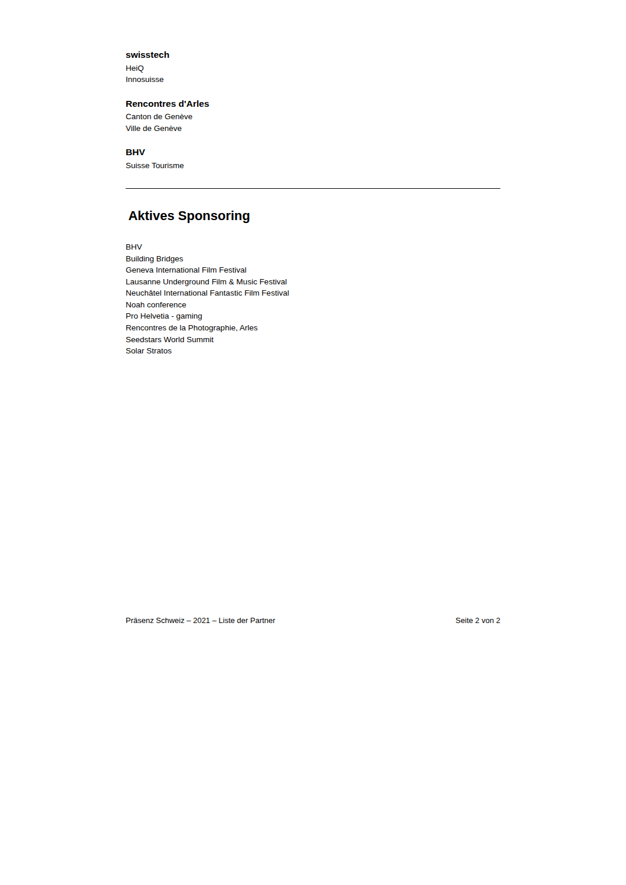swisstech
HeiQ
Innosuisse
Rencontres d'Arles
Canton de Genève
Ville de Genève
BHV
Suisse Tourisme
Aktives Sponsoring
BHV
Building Bridges
Geneva International Film Festival
Lausanne Underground Film & Music Festival
Neuchâtel International Fantastic Film Festival
Noah conference
Pro Helvetia - gaming
Rencontres de la Photographie, Arles
Seedstars World Summit
Solar Stratos
Präsenz Schweiz – 2021 – Liste der Partner
Seite 2 von 2